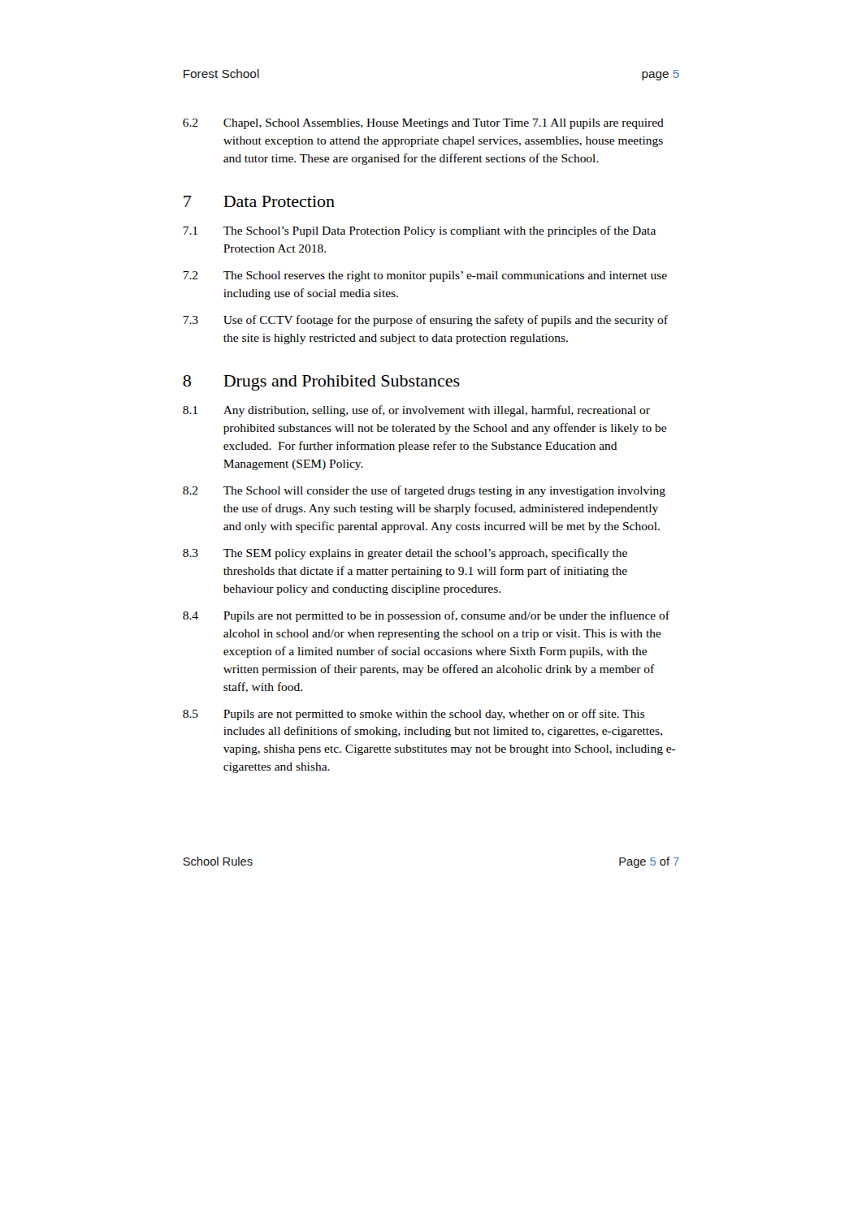Forest School
page 5
6.2
Chapel, School Assemblies, House Meetings and Tutor Time 7.1 All pupils are required without exception to attend the appropriate chapel services, assemblies, house meetings and tutor time. These are organised for the different sections of the School.
7 Data Protection
7.1
The School’s Pupil Data Protection Policy is compliant with the principles of the Data Protection Act 2018.
7.2
The School reserves the right to monitor pupils’ e-mail communications and internet use including use of social media sites.
7.3
Use of CCTV footage for the purpose of ensuring the safety of pupils and the security of the site is highly restricted and subject to data protection regulations.
8 Drugs and Prohibited Substances
8.1
Any distribution, selling, use of, or involvement with illegal, harmful, recreational or prohibited substances will not be tolerated by the School and any offender is likely to be excluded. For further information please refer to the Substance Education and Management (SEM) Policy.
8.2
The School will consider the use of targeted drugs testing in any investigation involving the use of drugs. Any such testing will be sharply focused, administered independently and only with specific parental approval. Any costs incurred will be met by the School.
8.3
The SEM policy explains in greater detail the school’s approach, specifically the thresholds that dictate if a matter pertaining to 9.1 will form part of initiating the behaviour policy and conducting discipline procedures.
8.4
Pupils are not permitted to be in possession of, consume and/or be under the influence of alcohol in school and/or when representing the school on a trip or visit. This is with the exception of a limited number of social occasions where Sixth Form pupils, with the written permission of their parents, may be offered an alcoholic drink by a member of staff, with food.
8.5
Pupils are not permitted to smoke within the school day, whether on or off site. This includes all definitions of smoking, including but not limited to, cigarettes, e-cigarettes, vaping, shisha pens etc. Cigarette substitutes may not be brought into School, including e-cigarettes and shisha.
School Rules
Page 5 of 7